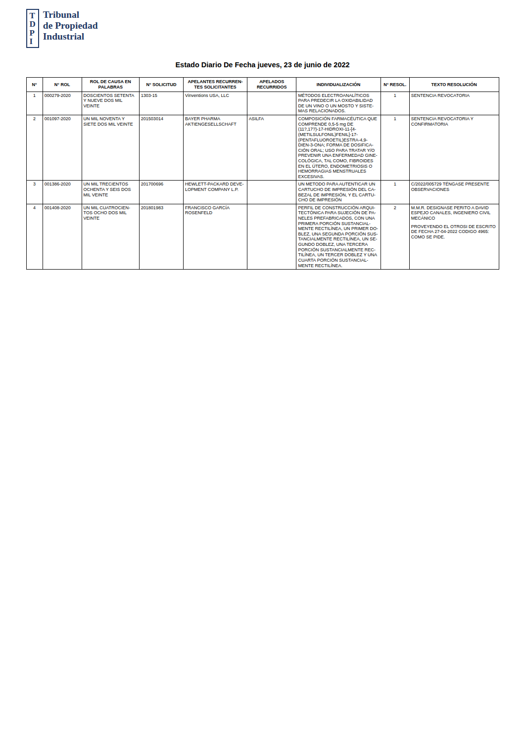TDPI
Tribunal
de Propiedad
Industrial
Estado Diario De Fecha jueves, 23 de junio de 2022
| N° | N° ROL | ROL DE CAUSA EN PALABRAS | N° SOLICITUD | APELANTES RECURRENTES SOLICITANTES | APELADOS RECURRIDOS | INDIVIDUALIZACIÓN | N° RESOL. | TEXTO RESOLUCIÓN |
| --- | --- | --- | --- | --- | --- | --- | --- | --- |
| 1 | 000279-2020 | DOSCIENTOS SETENTA Y NUEVE DOS MIL VEINTE | 1303-15 | Vinventions USA, LLC | | MÉTODOS ELECTROANALÍTICOS PARA PREDECIR LA OXIDABILIDAD DE UN VINO O UN MOSTO Y SISTEMAS RELACIONADOS. | 1 | SENTENCIA REVOCATORIA |
| 2 | 001097-2020 | UN MIL NOVENTA Y SIETE DOS MIL VEINTE | 201503014 | BAYER PHARMA AKTIENGESELLSCHAFT | ASILFA | COMPOSICIÓN FARMACÉUTICA QUE COMPRENDE 0,5-5 mg DE (11?,17?)-17-HIDROXI-11-[4-(METILSULFONIL)FENIL]-17-(PENTAFLUOROETIL)ESTRA-4,9-DIEN-3-ONA; FORMA DE DOSIFICACIÓN ORAL; USO PARA TRATAR Y/O PREVENIR UNA ENFERMEDAD GINECOLÓGICA, TAL COMO, FIBROIDES EN EL ÚTERO, ENDOMETRIOSIS O HEMORRAGIAS MENSTRUALES EXCESIVAS. | 1 | SENTENCIA REVOCATORIA Y CONFIRMATORIA |
| 3 | 001386-2020 | UN MIL TRECIENTOS OCHENTA Y SEIS DOS MIL VEINTE | 201700696 | HEWLETT-PACKARD DEVELOPMENT COMPANY L.P. | | UN METODO PARA AUTENTICAR UN CARTUCHO DE IMPRESIÓN DEL CABEZAL DE IMPRESIÓN, Y EL CARTUCHO DE IMPRESIÓN | 1 | C/2022/005729 TÉNGASE PRESENTE OBSERVACIONES |
| 4 | 001408-2020 | UN MIL CUATROCIENTOS OCHO DOS MIL VEINTE | 201801983 | FRANCISCO GARCÍA ROSENFELD | | PERFIL DE CONSTRUCCIÓN ARQUITECTÓNICA PARA SUJECIÓN DE PANELES PREFABRICADOS, CON UNA PRIMERA PORCIÓN SUSTANCIALMENTE RECTILÍNEA, UN PRIMER DOBLEZ, UNA SEGUNDA PORCIÓN SUSTANCIALMENTE RECTILÍNEA, UN SEGUNDO DOBLEZ, UNA TERCERA PORCIÓN SUSTANCIALMENTE RECTILÍNEA, UN TERCER DOBLEZ Y UNA CUARTA PORCIÓN SUSTANCIALMENTE RECTILÍNEA. | 2 | M.M.R. DESIGNASE PERITO A DAVID ESPEJO CANALES, INGENIERO CIVIL MECÁNICO PROVEYENDO EL OTROSI DE ESCRITO DE FECHA 27-04-2022 CODIGO 4965: COMO SE PIDE. |